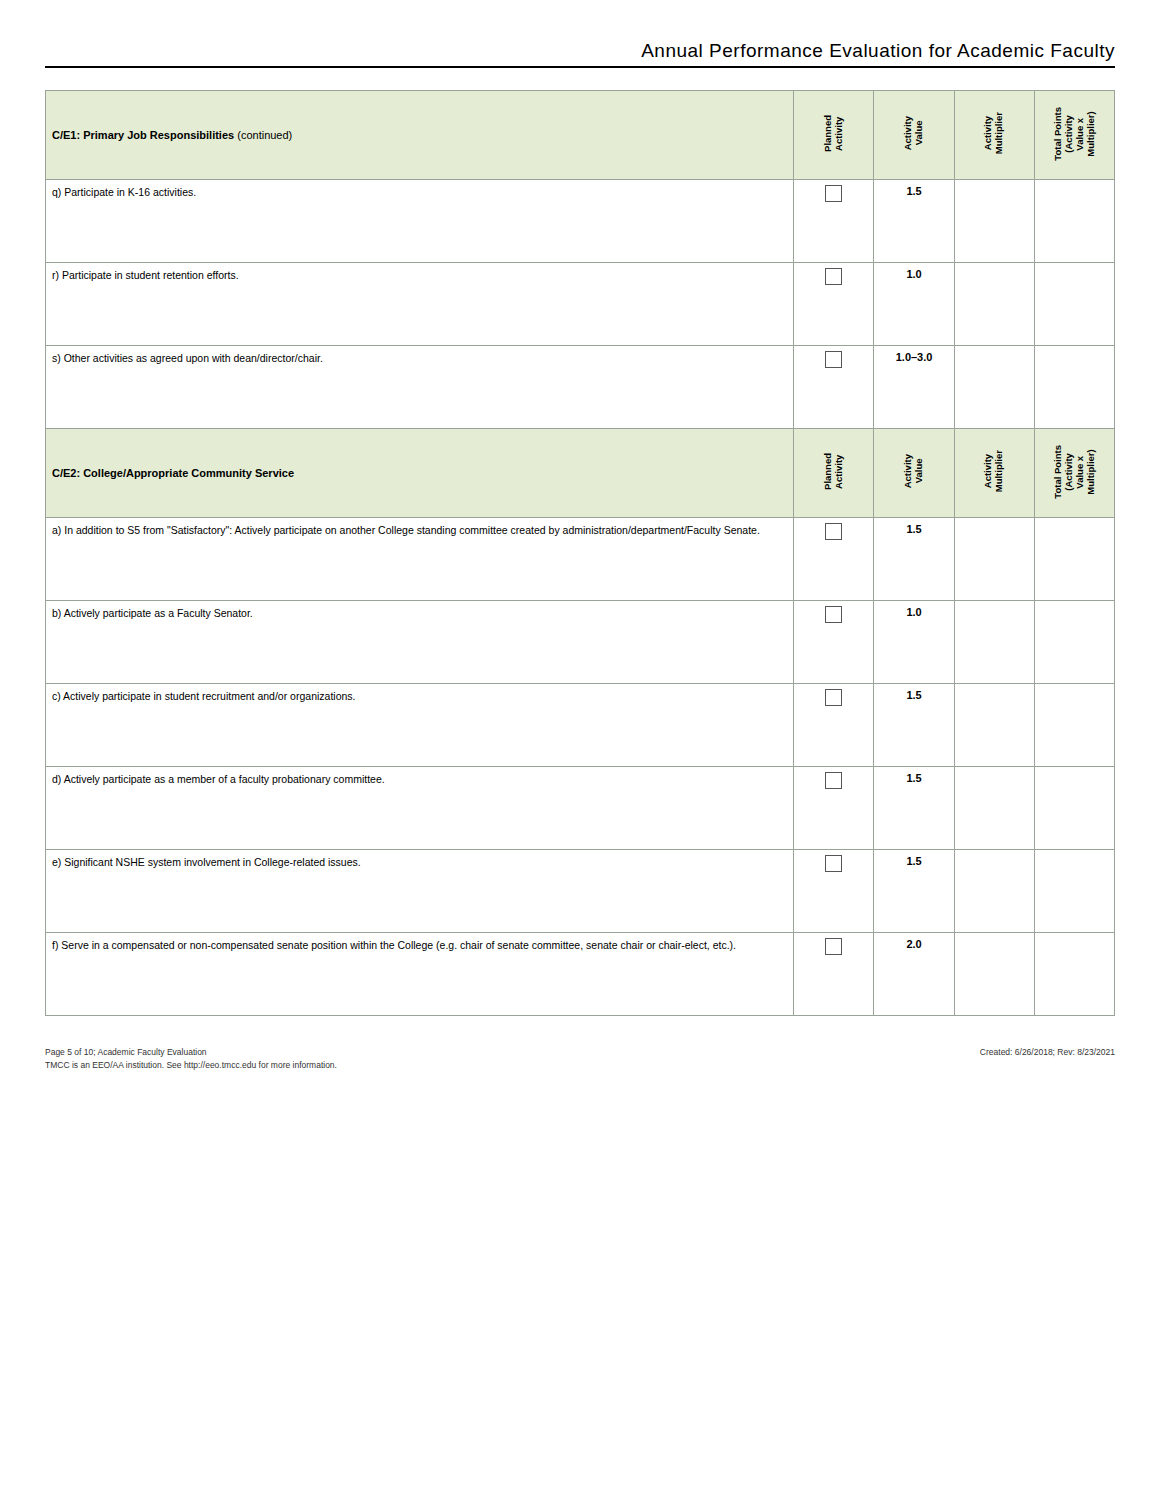Annual Performance Evaluation for Academic Faculty
| C/E1: Primary Job Responsibilities (continued) | Planned Activity | Activity Value | Activity Multiplier | Total Points (Activity Value x Multiplier) |
| q) Participate in K-16 activities. | | 1.5 | | |
| r) Participate in student retention efforts. | | 1.0 | | |
| s) Other activities as agreed upon with dean/director/chair. | | 1.0–3.0 | | |
| C/E2: College/Appropriate Community Service | Planned Activity | Activity Value | Activity Multiplier | Total Points (Activity Value x Multiplier) |
| a) In addition to S5 from "Satisfactory": Actively participate on another College standing committee created by administration/department/Faculty Senate. | | 1.5 | | |
| b) Actively participate as a Faculty Senator. | | 1.0 | | |
| c) Actively participate in student recruitment and/or organizations. | | 1.5 | | |
| d) Actively participate as a member of a faculty probationary committee. | | 1.5 | | |
| e) Significant NSHE system involvement in College-related issues. | | 1.5 | | |
| f) Serve in a compensated or non-compensated senate position within the College (e.g. chair of senate committee, senate chair or chair-elect, etc.). | | 2.0 | | |
Page 5 of 10; Academic Faculty Evaluation
TMCC is an EEO/AA institution. See http://eeo.tmcc.edu for more information.
Created: 6/26/2018; Rev: 8/23/2021